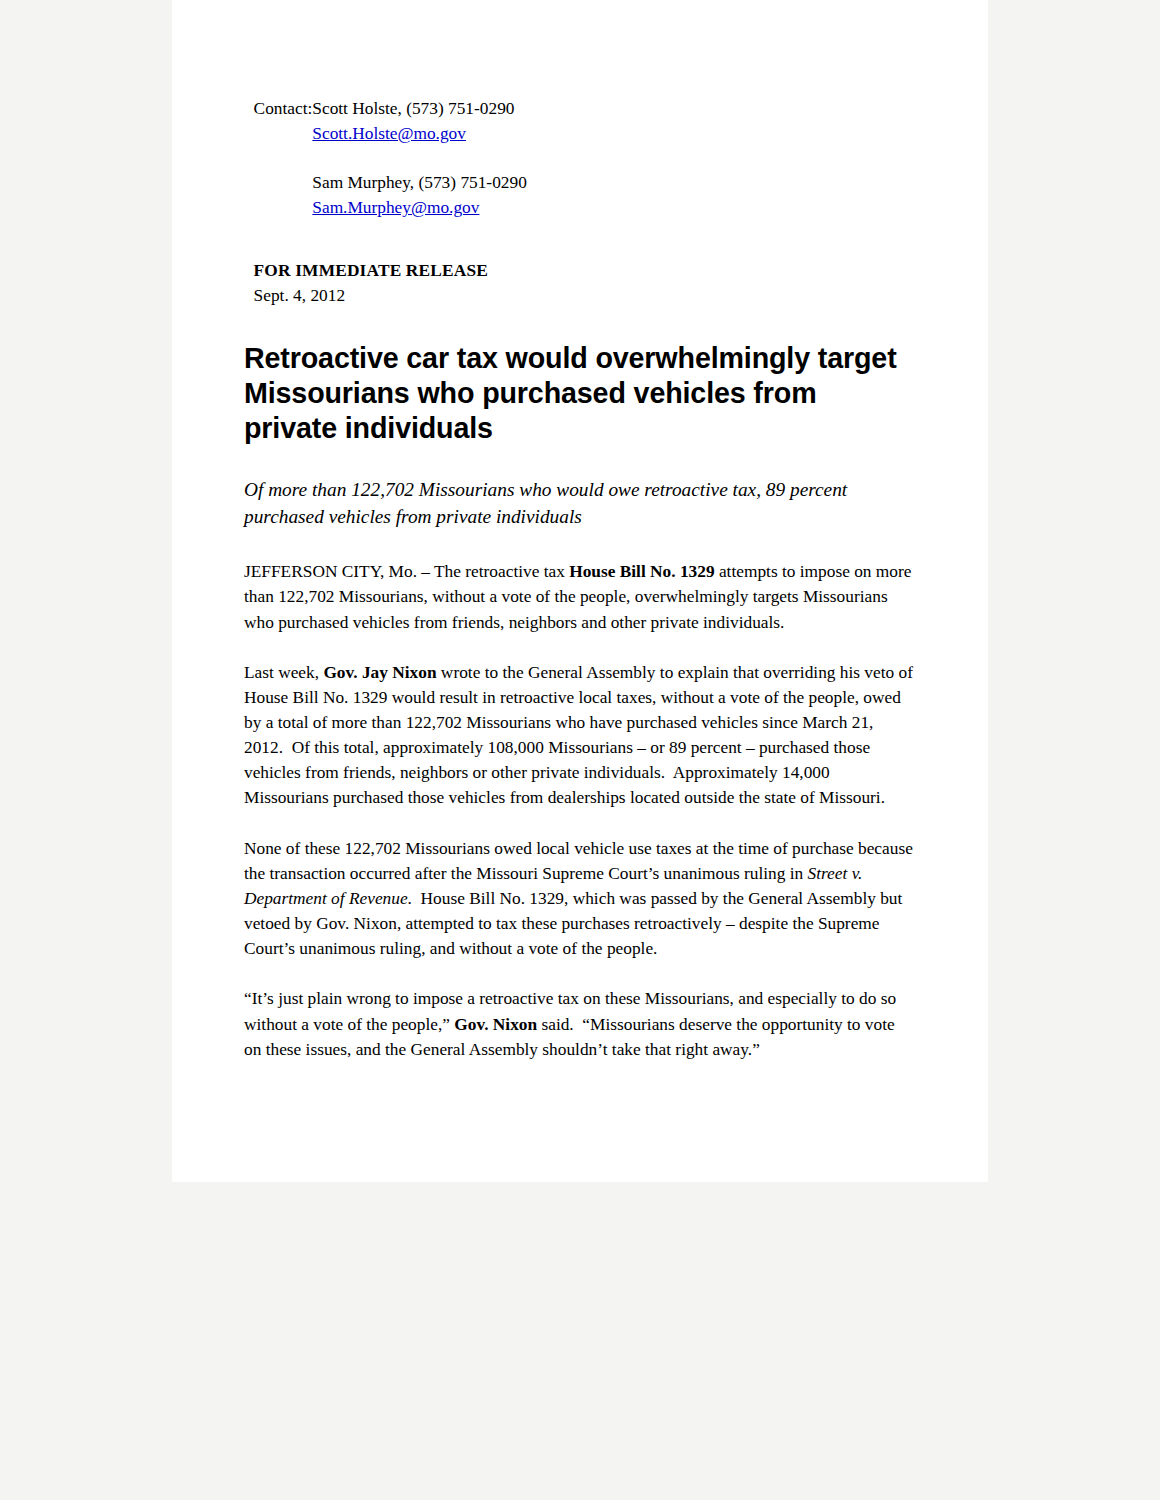| Contact: | Scott Holste, (573) 751-0290 Scott.Holste@mo.gov Sam Murphey, (573) 751-0290 Sam.Murphey@mo.gov |
FOR IMMEDIATE RELEASE
Sept. 4, 2012
Retroactive car tax would overwhelmingly target Missourians who purchased vehicles from private individuals
Of more than 122,702 Missourians who would owe retroactive tax, 89 percent purchased vehicles from private individuals
JEFFERSON CITY, Mo. – The retroactive tax House Bill No. 1329 attempts to impose on more than 122,702 Missourians, without a vote of the people, overwhelmingly targets Missourians who purchased vehicles from friends, neighbors and other private individuals.
Last week, Gov. Jay Nixon wrote to the General Assembly to explain that overriding his veto of House Bill No. 1329 would result in retroactive local taxes, without a vote of the people, owed by a total of more than 122,702 Missourians who have purchased vehicles since March 21, 2012. Of this total, approximately 108,000 Missourians – or 89 percent – purchased those vehicles from friends, neighbors or other private individuals. Approximately 14,000 Missourians purchased those vehicles from dealerships located outside the state of Missouri.
None of these 122,702 Missourians owed local vehicle use taxes at the time of purchase because the transaction occurred after the Missouri Supreme Court’s unanimous ruling in Street v. Department of Revenue. House Bill No. 1329, which was passed by the General Assembly but vetoed by Gov. Nixon, attempted to tax these purchases retroactively – despite the Supreme Court’s unanimous ruling, and without a vote of the people.
“It’s just plain wrong to impose a retroactive tax on these Missourians, and especially to do so without a vote of the people,” Gov. Nixon said. “Missourians deserve the opportunity to vote on these issues, and the General Assembly shouldn’t take that right away.”